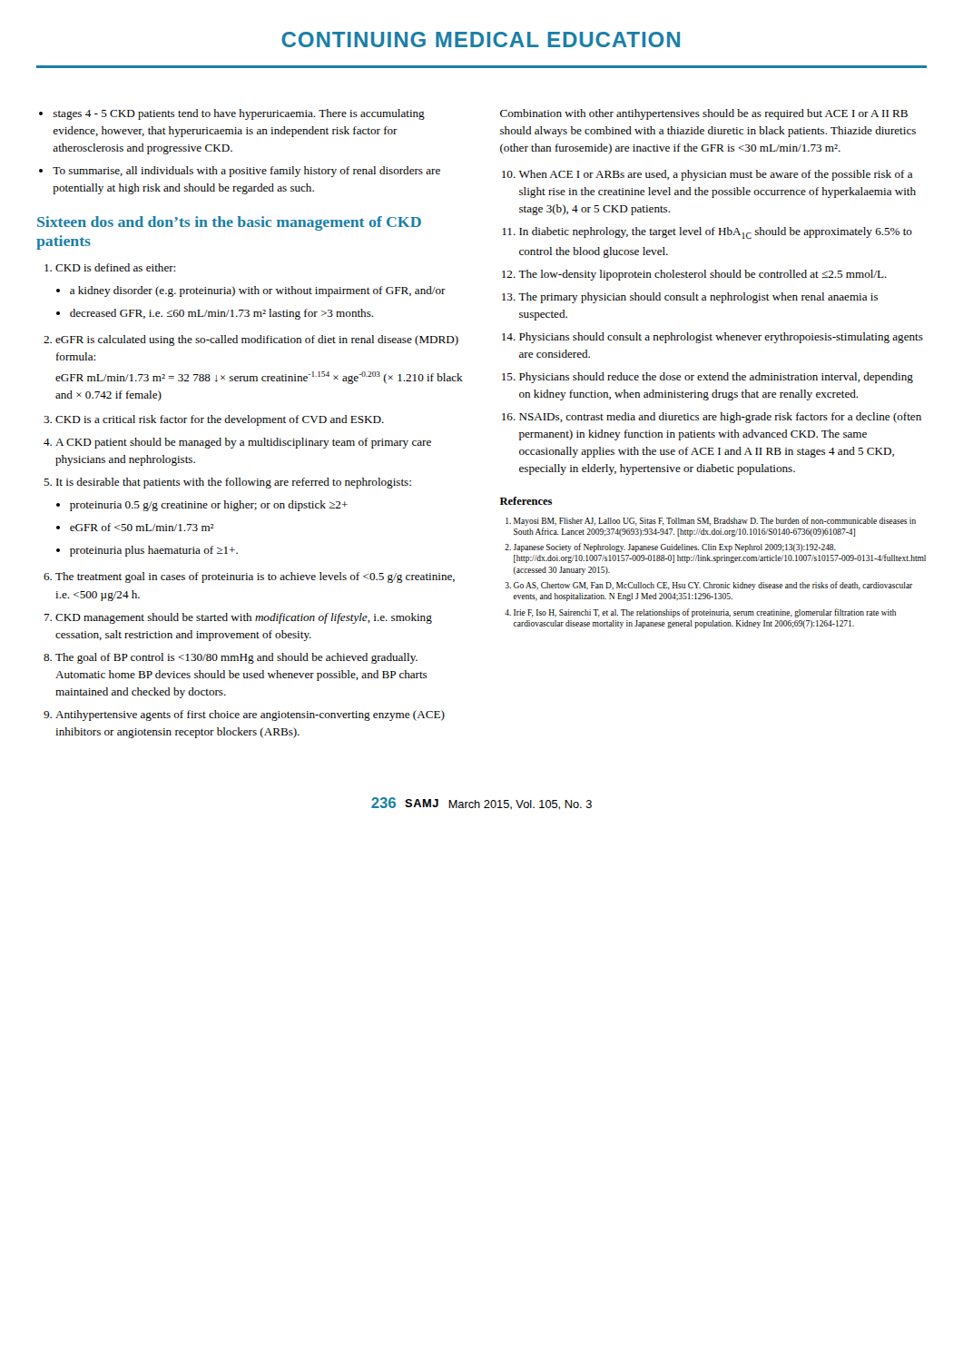CONTINUING MEDICAL EDUCATION
stages 4 - 5 CKD patients tend to have hyperuricaemia. There is accumulating evidence, however, that hyperuricaemia is an independent risk factor for atherosclerosis and progressive CKD.
To summarise, all individuals with a positive family history of renal disorders are potentially at high risk and should be regarded as such.
Sixteen dos and don’ts in the basic management of CKD patients
CKD is defined as either:
a kidney disorder (e.g. proteinuria) with or without impairment of GFR, and/or
decreased GFR, i.e. ≤60 mL/min/1.73 m² lasting for >3 months.
eGFR is calculated using the so-called modification of diet in renal disease (MDRD) formula:
eGFR mL/min/1.73 m² = 32 788 ↓× serum creatinine-1.154 × age-0.203 (× 1.210 if black and × 0.742 if female)
CKD is a critical risk factor for the development of CVD and ESKD.
A CKD patient should be managed by a multidisciplinary team of primary care physicians and nephrologists.
It is desirable that patients with the following are referred to nephrologists:
proteinuria 0.5 g/g creatinine or higher; or on dipstick ≥2+
eGFR of <50 mL/min/1.73 m²
proteinuria plus haematuria of ≥1+.
The treatment goal in cases of proteinuria is to achieve levels of <0.5 g/g creatinine, i.e. <500 µg/24 h.
CKD management should be started with modification of lifestyle, i.e. smoking cessation, salt restriction and improvement of obesity.
The goal of BP control is <130/80 mmHg and should be achieved gradually. Automatic home BP devices should be used whenever possible, and BP charts maintained and checked by doctors.
Antihypertensive agents of first choice are angiotensin-converting enzyme (ACE) inhibitors or angiotensin receptor blockers (ARBs).
Combination with other antihypertensives should be as required but ACE I or A II RB should always be combined with a thiazide diuretic in black patients. Thiazide diuretics (other than furosemide) are inactive if the GFR is <30 mL/min/1.73 m².
When ACE I or ARBs are used, a physician must be aware of the possible risk of a slight rise in the creatinine level and the possible occurrence of hyperkalaemia with stage 3(b), 4 or 5 CKD patients.
In diabetic nephrology, the target level of HbA1C should be approximately 6.5% to control the blood glucose level.
The low-density lipoprotein cholesterol should be controlled at ≤2.5 mmol/L.
The primary physician should consult a nephrologist when renal anaemia is suspected.
Physicians should consult a nephrologist whenever erythropoiesis-stimulating agents are considered.
Physicians should reduce the dose or extend the administration interval, depending on kidney function, when administering drugs that are renally excreted.
NSAIDs, contrast media and diuretics are high-grade risk factors for a decline (often permanent) in kidney function in patients with advanced CKD. The same occasionally applies with the use of ACE I and A II RB in stages 4 and 5 CKD, especially in elderly, hypertensive or diabetic populations.
References
Mayosi BM, Flisher AJ, Lalloo UG, Sitas F, Tollman SM, Bradshaw D. The burden of non-communicable diseases in South Africa. Lancet 2009;374(9693):934-947. [http://dx.doi.org/10.1016/S0140-6736(09)61087-4]
Japanese Society of Nephrology. Japanese Guidelines. Clin Exp Nephrol 2009;13(3):192-248. [http://dx.doi.org/10.1007/s10157-009-0188-0] http://link.springer.com/article/10.1007/s10157-009-0131-4/fulltext.html (accessed 30 January 2015).
Go AS, Chertow GM, Fan D, McCulloch CE, Hsu CY. Chronic kidney disease and the risks of death, cardiovascular events, and hospitalization. N Engl J Med 2004;351:1296-1305.
Irie F, Iso H, Sairenchi T, et al. The relationships of proteinuria, serum creatinine, glomerular filtration rate with cardiovascular disease mortality in Japanese general population. Kidney Int 2006;69(7):1264-1271.
236 SAMJ March 2015, Vol. 105, No. 3